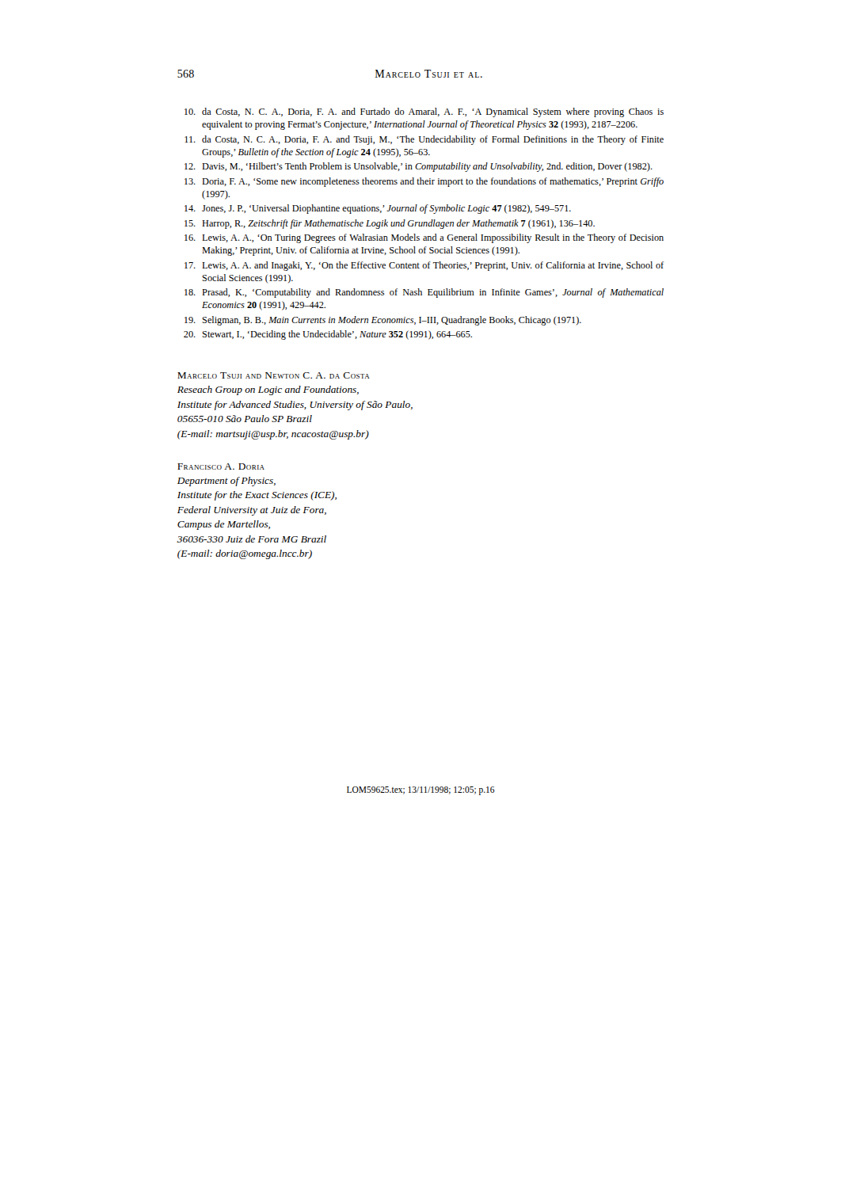568
Marcelo Tsuji et al.
10. da Costa, N. C. A., Doria, F. A. and Furtado do Amaral, A. F., ‘A Dynamical System where proving Chaos is equivalent to proving Fermat’s Conjecture,’ International Journal of Theoretical Physics 32 (1993), 2187–2206.
11. da Costa, N. C. A., Doria, F. A. and Tsuji, M., ‘The Undecidability of Formal Definitions in the Theory of Finite Groups,’ Bulletin of the Section of Logic 24 (1995), 56–63.
12. Davis, M., ‘Hilbert’s Tenth Problem is Unsolvable,’ in Computability and Unsolvability, 2nd. edition, Dover (1982).
13. Doria, F. A., ‘Some new incompleteness theorems and their import to the foundations of mathematics,’ Preprint Griffo (1997).
14. Jones, J. P., ‘Universal Diophantine equations,’ Journal of Symbolic Logic 47 (1982), 549–571.
15. Harrop, R., Zeitschrift für Mathematische Logik und Grundlagen der Mathematik 7 (1961), 136–140.
16. Lewis, A. A., ‘On Turing Degrees of Walrasian Models and a General Impossibility Result in the Theory of Decision Making,’ Preprint, Univ. of California at Irvine, School of Social Sciences (1991).
17. Lewis, A. A. and Inagaki, Y., ‘On the Effective Content of Theories,’ Preprint, Univ. of California at Irvine, School of Social Sciences (1991).
18. Prasad, K., ‘Computability and Randomness of Nash Equilibrium in Infinite Games’, Journal of Mathematical Economics 20 (1991), 429–442.
19. Seligman, B. B., Main Currents in Modern Economics, I–III, Quadrangle Books, Chicago (1971).
20. Stewart, I., ‘Deciding the Undecidable’, Nature 352 (1991), 664–665.
Marcelo Tsuji and Newton C. A. da Costa
Reseach Group on Logic and Foundations,
Institute for Advanced Studies, University of São Paulo,
05655-010 São Paulo SP Brazil
(E-mail: martsuji@usp.br, ncacosta@usp.br)
Francisco A. Doria
Department of Physics,
Institute for the Exact Sciences (ICE),
Federal University at Juiz de Fora,
Campus de Martellos,
36036-330 Juiz de Fora MG Brazil
(E-mail: doria@omega.lncc.br)
LOM59625.tex; 13/11/1998; 12:05; p.16